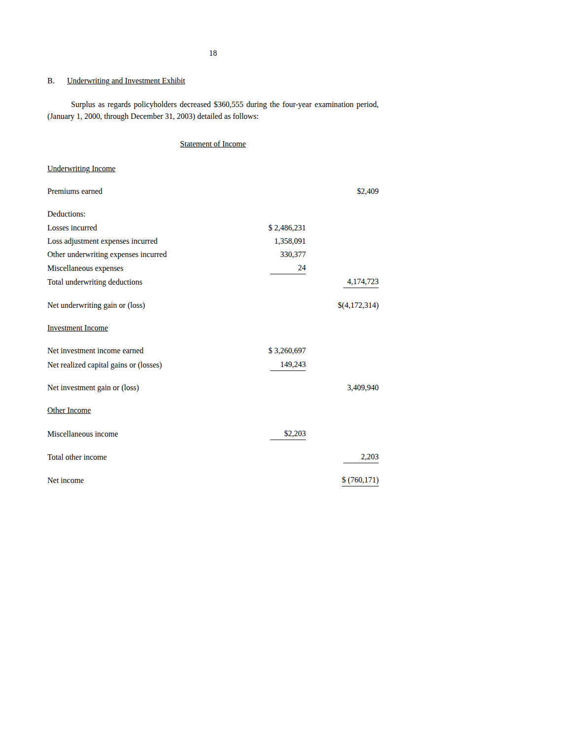18
B. Underwriting and Investment Exhibit
Surplus as regards policyholders decreased $360,555 during the four-year examination period, (January 1, 2000, through December 31, 2003) detailed as follows:
Statement of Income
| Underwriting Income | | |
| Premiums earned | | $2,409 |
| Deductions: | | |
| Losses incurred | $ 2,486,231 | |
| Loss adjustment expenses incurred | 1,358,091 | |
| Other underwriting expenses incurred | 330,377 | |
| Miscellaneous expenses | 24 | |
| Total underwriting deductions | | 4,174,723 |
| Net underwriting gain or (loss) | | $(4,172,314) |
| Investment Income | | |
| Net investment income earned | $ 3,260,697 | |
| Net realized capital gains or (losses) | 149,243 | |
| Net investment gain or (loss) | | 3,409,940 |
| Other Income | | |
| Miscellaneous income | $2,203 | |
| Total other income | | 2,203 |
| Net income | | $ (760,171) |